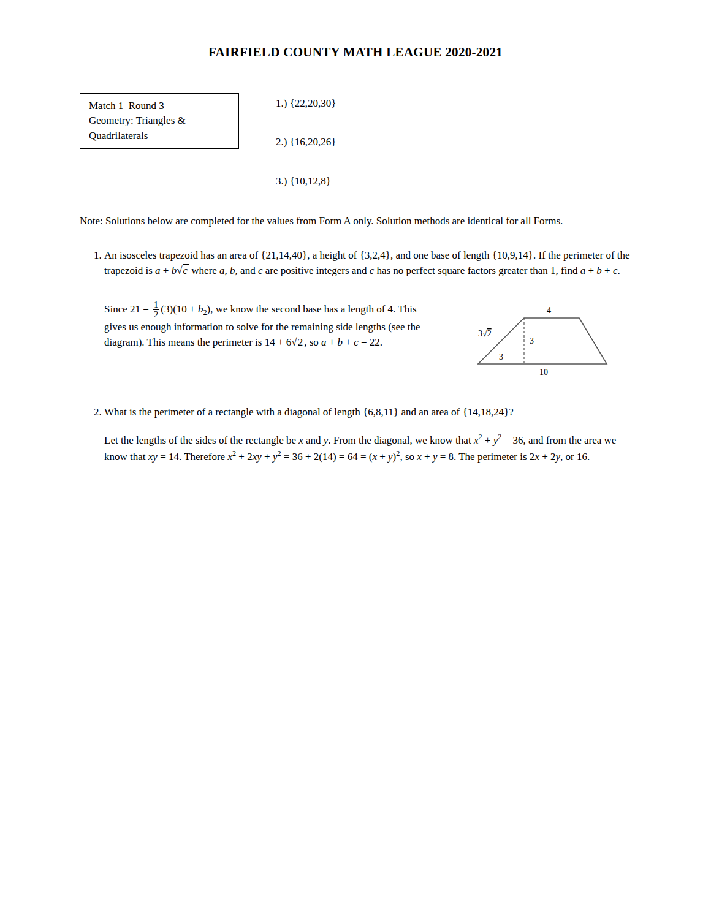FAIRFIELD COUNTY MATH LEAGUE 2020-2021
Match 1 Round 3
Geometry: Triangles &
Quadrilaterals
1.) {22,20,30}
2.) {16,20,26}
3.) {10,12,8}
Note: Solutions below are completed for the values from Form A only. Solution methods are identical for all Forms.
An isosceles trapezoid has an area of {21,14,40}, a height of {3,2,4}, and one base of length {10,9,14}. If the perimeter of the trapezoid is a + b√c where a, b, and c are positive integers and c has no perfect square factors greater than 1, find a + b + c.
Since 21 = 12(3)(10 + b2), we know the second base has a length of 4. This gives us enough information to solve for the remaining side lengths (see the diagram). This means the perimeter is 14 + 6√2, so a + b + c = 22.
4 3√2 3 3 10
What is the perimeter of a rectangle with a diagonal of length {6,8,11} and an area of {14,18,24}?
Let the lengths of the sides of the rectangle be x and y. From the diagonal, we know that x2 + y2 = 36, and from the area we know that xy = 14. Therefore x2 + 2xy + y2 = 36 + 2(14) = 64 = (x + y)2, so x + y = 8. The perimeter is 2x + 2y, or 16.